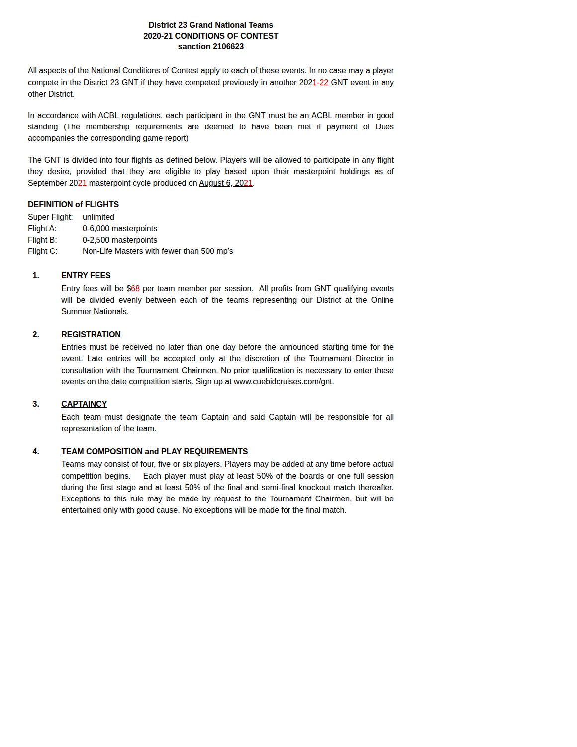District 23 Grand National Teams
2020-21 CONDITIONS OF CONTEST
sanction 2106623
All aspects of the National Conditions of Contest apply to each of these events. In no case may a player compete in the District 23 GNT if they have competed previously in another 2021-22 GNT event in any other District.
In accordance with ACBL regulations, each participant in the GNT must be an ACBL member in good standing (The membership requirements are deemed to have been met if payment of Dues accompanies the corresponding game report)
The GNT is divided into four flights as defined below. Players will be allowed to participate in any flight they desire, provided that they are eligible to play based upon their masterpoint holdings as of September 2021 masterpoint cycle produced on August 6, 2021.
DEFINITION of FLIGHTS
| Super Flight: | unlimited |
| Flight A: | 0-6,000 masterpoints |
| Flight B: | 0-2,500 masterpoints |
| Flight C: | Non-Life Masters with fewer than 500 mp’s |
ENTRY FEES
Entry fees will be $68 per team member per session. All profits from GNT qualifying events will be divided evenly between each of the teams representing our District at the Online Summer Nationals.
REGISTRATION
Entries must be received no later than one day before the announced starting time for the event. Late entries will be accepted only at the discretion of the Tournament Director in consultation with the Tournament Chairmen. No prior qualification is necessary to enter these events on the date competition starts. Sign up at www.cuebidcruises.com/gnt.
CAPTAINCY
Each team must designate the team Captain and said Captain will be responsible for all representation of the team.
TEAM COMPOSITION and PLAY REQUIREMENTS
Teams may consist of four, five or six players. Players may be added at any time before actual competition begins. Each player must play at least 50% of the boards or one full session during the first stage and at least 50% of the final and semi-final knockout match thereafter. Exceptions to this rule may be made by request to the Tournament Chairmen, but will be entertained only with good cause. No exceptions will be made for the final match.